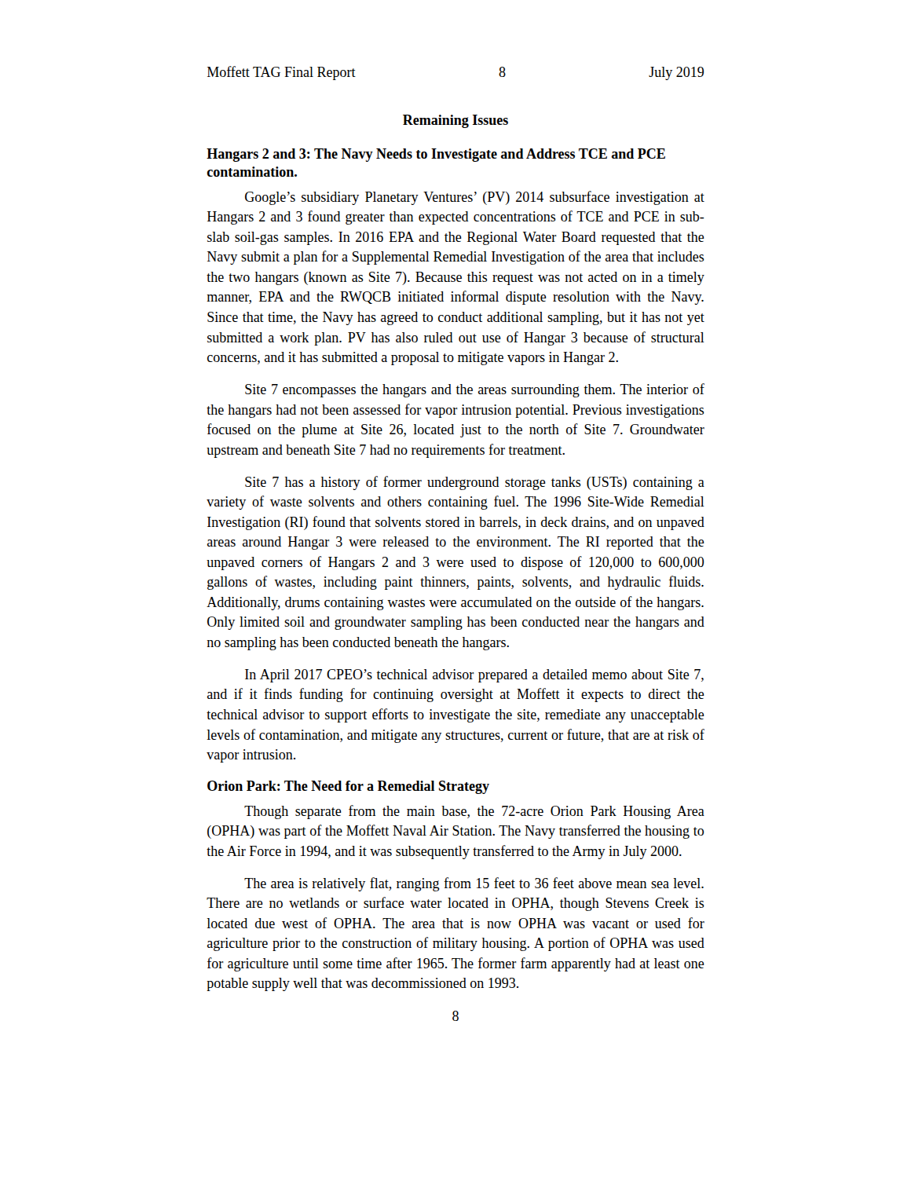Moffett TAG Final Report
8
July 2019
Remaining Issues
Hangars 2 and 3: The Navy Needs to Investigate and Address TCE and PCE contamination.
Google’s subsidiary Planetary Ventures’ (PV) 2014 subsurface investigation at Hangars 2 and 3 found greater than expected concentrations of TCE and PCE in sub-slab soil-gas samples. In 2016 EPA and the Regional Water Board requested that the Navy submit a plan for a Supplemental Remedial Investigation of the area that includes the two hangars (known as Site 7). Because this request was not acted on in a timely manner, EPA and the RWQCB initiated informal dispute resolution with the Navy. Since that time, the Navy has agreed to conduct additional sampling, but it has not yet submitted a work plan. PV has also ruled out use of Hangar 3 because of structural concerns, and it has submitted a proposal to mitigate vapors in Hangar 2.
Site 7 encompasses the hangars and the areas surrounding them. The interior of the hangars had not been assessed for vapor intrusion potential. Previous investigations focused on the plume at Site 26, located just to the north of Site 7. Groundwater upstream and beneath Site 7 had no requirements for treatment.
Site 7 has a history of former underground storage tanks (USTs) containing a variety of waste solvents and others containing fuel. The 1996 Site-Wide Remedial Investigation (RI) found that solvents stored in barrels, in deck drains, and on unpaved areas around Hangar 3 were released to the environment. The RI reported that the unpaved corners of Hangars 2 and 3 were used to dispose of 120,000 to 600,000 gallons of wastes, including paint thinners, paints, solvents, and hydraulic fluids. Additionally, drums containing wastes were accumulated on the outside of the hangars. Only limited soil and groundwater sampling has been conducted near the hangars and no sampling has been conducted beneath the hangars.
In April 2017 CPEO’s technical advisor prepared a detailed memo about Site 7, and if it finds funding for continuing oversight at Moffett it expects to direct the technical advisor to support efforts to investigate the site, remediate any unacceptable levels of contamination, and mitigate any structures, current or future, that are at risk of vapor intrusion.
Orion Park: The Need for a Remedial Strategy
Though separate from the main base, the 72-acre Orion Park Housing Area (OPHA) was part of the Moffett Naval Air Station. The Navy transferred the housing to the Air Force in 1994, and it was subsequently transferred to the Army in July 2000.
The area is relatively flat, ranging from 15 feet to 36 feet above mean sea level. There are no wetlands or surface water located in OPHA, though Stevens Creek is located due west of OPHA. The area that is now OPHA was vacant or used for agriculture prior to the construction of military housing. A portion of OPHA was used for agriculture until some time after 1965. The former farm apparently had at least one potable supply well that was decommissioned on 1993.
8